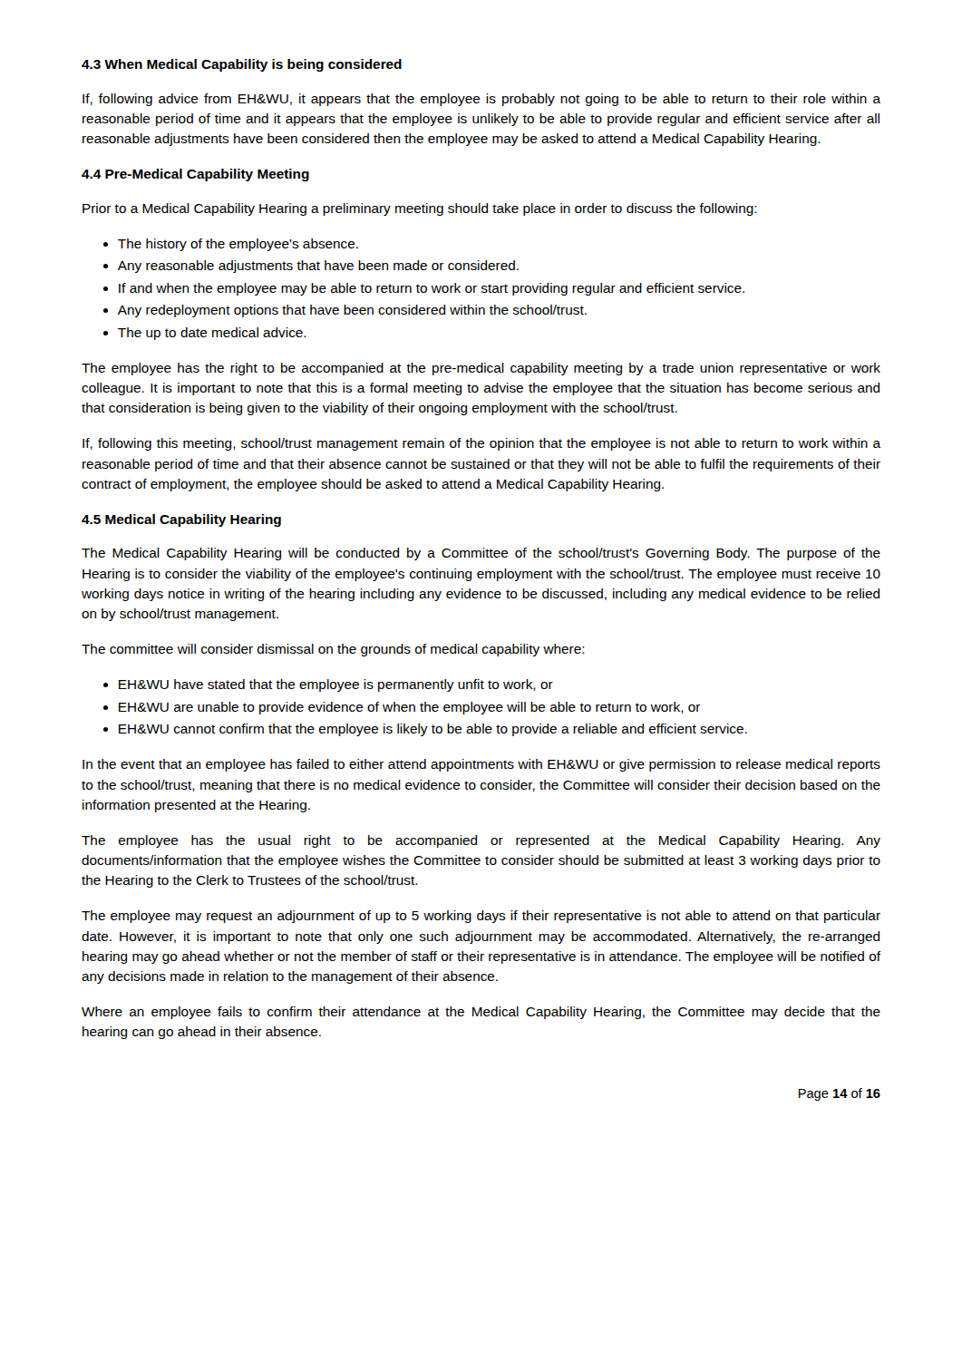4.3 When Medical Capability is being considered
If, following advice from EH&WU, it appears that the employee is probably not going to be able to return to their role within a reasonable period of time and it appears that the employee is unlikely to be able to provide regular and efficient service after all reasonable adjustments have been considered then the employee may be asked to attend a Medical Capability Hearing.
4.4 Pre-Medical Capability Meeting
Prior to a Medical Capability Hearing a preliminary meeting should take place in order to discuss the following:
The history of the employee's absence.
Any reasonable adjustments that have been made or considered.
If and when the employee may be able to return to work or start providing regular and efficient service.
Any redeployment options that have been considered within the school/trust.
The up to date medical advice.
The employee has the right to be accompanied at the pre-medical capability meeting by a trade union representative or work colleague. It is important to note that this is a formal meeting to advise the employee that the situation has become serious and that consideration is being given to the viability of their ongoing employment with the school/trust.
If, following this meeting, school/trust management remain of the opinion that the employee is not able to return to work within a reasonable period of time and that their absence cannot be sustained or that they will not be able to fulfil the requirements of their contract of employment, the employee should be asked to attend a Medical Capability Hearing.
4.5 Medical Capability Hearing
The Medical Capability Hearing will be conducted by a Committee of the school/trust's Governing Body. The purpose of the Hearing is to consider the viability of the employee's continuing employment with the school/trust. The employee must receive 10 working days notice in writing of the hearing including any evidence to be discussed, including any medical evidence to be relied on by school/trust management.
The committee will consider dismissal on the grounds of medical capability where:
EH&WU have stated that the employee is permanently unfit to work, or
EH&WU are unable to provide evidence of when the employee will be able to return to work, or
EH&WU cannot confirm that the employee is likely to be able to provide a reliable and efficient service.
In the event that an employee has failed to either attend appointments with EH&WU or give permission to release medical reports to the school/trust, meaning that there is no medical evidence to consider, the Committee will consider their decision based on the information presented at the Hearing.
The employee has the usual right to be accompanied or represented at the Medical Capability Hearing. Any documents/information that the employee wishes the Committee to consider should be submitted at least 3 working days prior to the Hearing to the Clerk to Trustees of the school/trust.
The employee may request an adjournment of up to 5 working days if their representative is not able to attend on that particular date. However, it is important to note that only one such adjournment may be accommodated. Alternatively, the re-arranged hearing may go ahead whether or not the member of staff or their representative is in attendance. The employee will be notified of any decisions made in relation to the management of their absence.
Where an employee fails to confirm their attendance at the Medical Capability Hearing, the Committee may decide that the hearing can go ahead in their absence.
Page 14 of 16